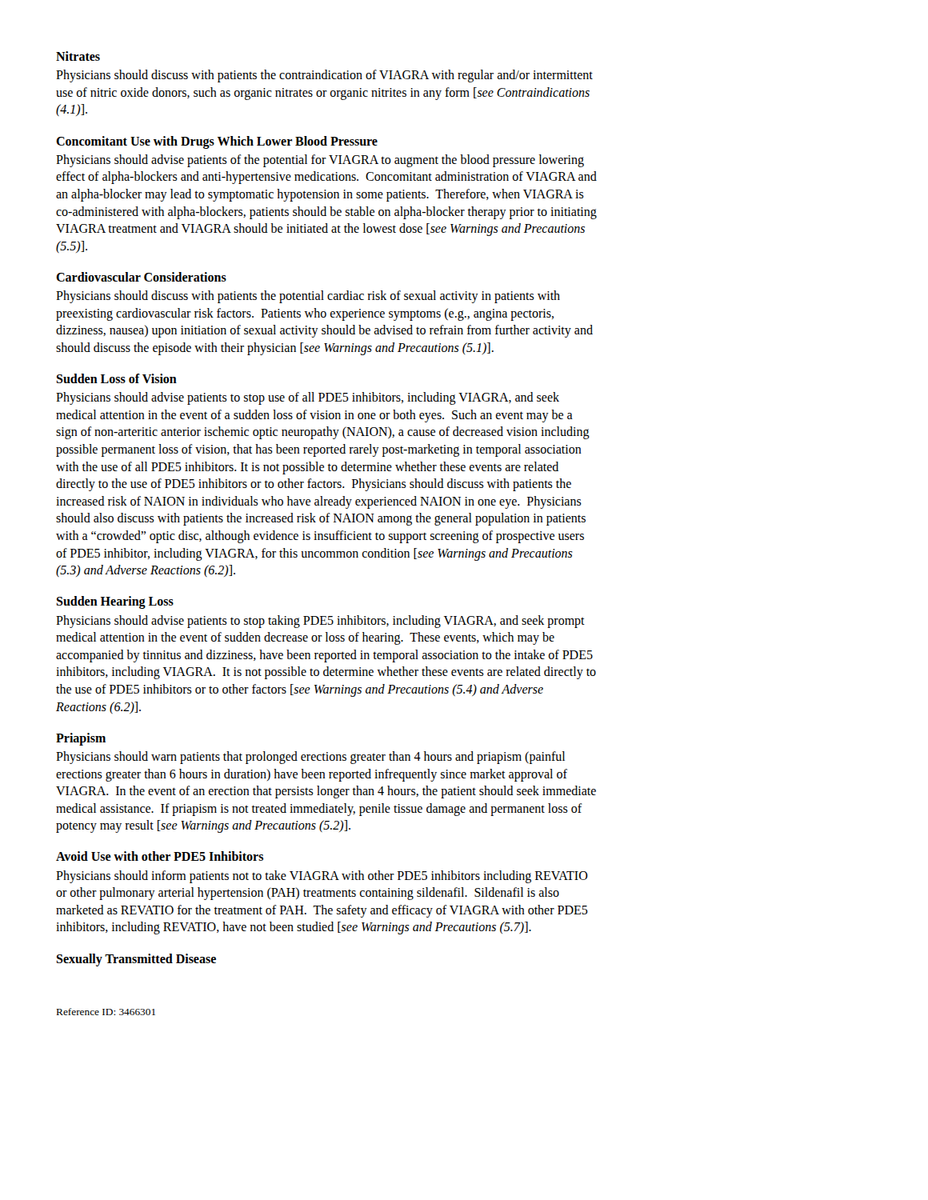Nitrates
Physicians should discuss with patients the contraindication of VIAGRA with regular and/or intermittent use of nitric oxide donors, such as organic nitrates or organic nitrites in any form [see Contraindications (4.1)].
Concomitant Use with Drugs Which Lower Blood Pressure
Physicians should advise patients of the potential for VIAGRA to augment the blood pressure lowering effect of alpha-blockers and anti-hypertensive medications. Concomitant administration of VIAGRA and an alpha-blocker may lead to symptomatic hypotension in some patients. Therefore, when VIAGRA is co-administered with alpha-blockers, patients should be stable on alpha-blocker therapy prior to initiating VIAGRA treatment and VIAGRA should be initiated at the lowest dose [see Warnings and Precautions (5.5)].
Cardiovascular Considerations
Physicians should discuss with patients the potential cardiac risk of sexual activity in patients with preexisting cardiovascular risk factors. Patients who experience symptoms (e.g., angina pectoris, dizziness, nausea) upon initiation of sexual activity should be advised to refrain from further activity and should discuss the episode with their physician [see Warnings and Precautions (5.1)].
Sudden Loss of Vision
Physicians should advise patients to stop use of all PDE5 inhibitors, including VIAGRA, and seek medical attention in the event of a sudden loss of vision in one or both eyes. Such an event may be a sign of non-arteritic anterior ischemic optic neuropathy (NAION), a cause of decreased vision including possible permanent loss of vision, that has been reported rarely post-marketing in temporal association with the use of all PDE5 inhibitors. It is not possible to determine whether these events are related directly to the use of PDE5 inhibitors or to other factors. Physicians should discuss with patients the increased risk of NAION in individuals who have already experienced NAION in one eye. Physicians should also discuss with patients the increased risk of NAION among the general population in patients with a “crowded” optic disc, although evidence is insufficient to support screening of prospective users of PDE5 inhibitor, including VIAGRA, for this uncommon condition [see Warnings and Precautions (5.3) and Adverse Reactions (6.2)].
Sudden Hearing Loss
Physicians should advise patients to stop taking PDE5 inhibitors, including VIAGRA, and seek prompt medical attention in the event of sudden decrease or loss of hearing. These events, which may be accompanied by tinnitus and dizziness, have been reported in temporal association to the intake of PDE5 inhibitors, including VIAGRA. It is not possible to determine whether these events are related directly to the use of PDE5 inhibitors or to other factors [see Warnings and Precautions (5.4) and Adverse Reactions (6.2)].
Priapism
Physicians should warn patients that prolonged erections greater than 4 hours and priapism (painful erections greater than 6 hours in duration) have been reported infrequently since market approval of VIAGRA. In the event of an erection that persists longer than 4 hours, the patient should seek immediate medical assistance. If priapism is not treated immediately, penile tissue damage and permanent loss of potency may result [see Warnings and Precautions (5.2)].
Avoid Use with other PDE5 Inhibitors
Physicians should inform patients not to take VIAGRA with other PDE5 inhibitors including REVATIO or other pulmonary arterial hypertension (PAH) treatments containing sildenafil. Sildenafil is also marketed as REVATIO for the treatment of PAH. The safety and efficacy of VIAGRA with other PDE5 inhibitors, including REVATIO, have not been studied [see Warnings and Precautions (5.7)].
Sexually Transmitted Disease
Reference ID: 3466301